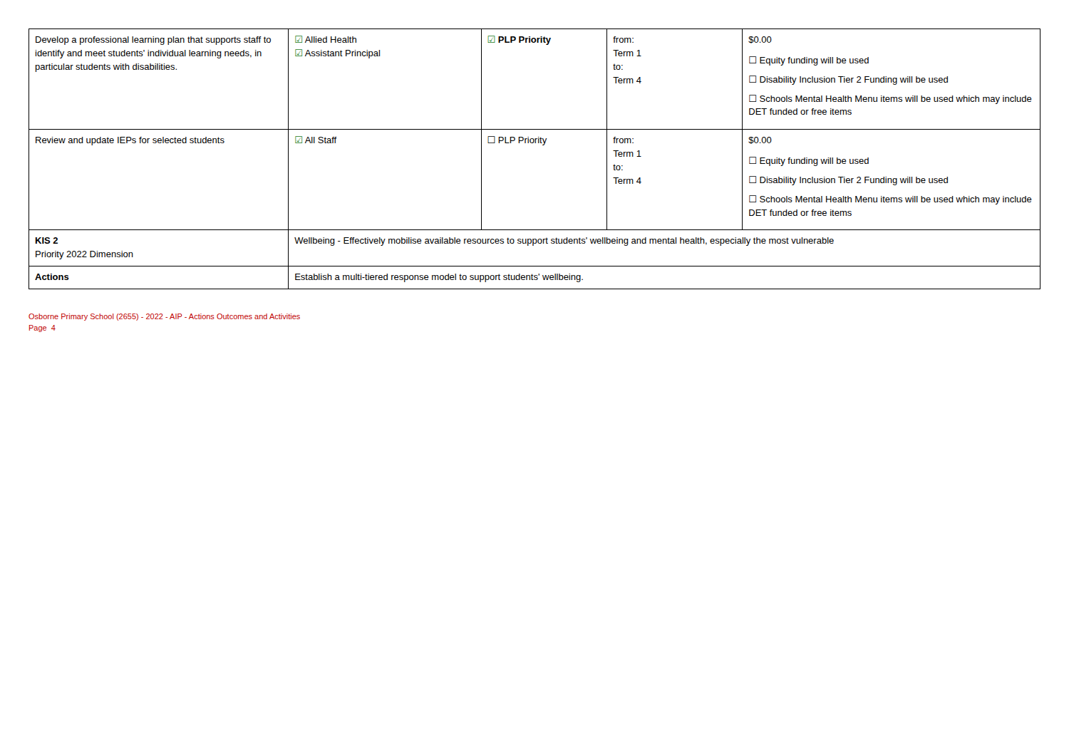| Develop a professional learning plan that supports staff to identify and meet students' individual learning needs, in particular students with disabilities. | ☑ Allied Health ☑ Assistant Principal | ☑ PLP Priority | from: Term 1 to: Term 4 | $0.00 ☐ Equity funding will be used ☐ Disability Inclusion Tier 2 Funding will be used ☐ Schools Mental Health Menu items will be used which may include DET funded or free items |
| Review and update IEPs for selected students | ☑ All Staff | ☐ PLP Priority | from: Term 1 to: Term 4 | $0.00 ☐ Equity funding will be used ☐ Disability Inclusion Tier 2 Funding will be used ☐ Schools Mental Health Menu items will be used which may include DET funded or free items |
| KIS 2 Priority 2022 Dimension | Wellbeing - Effectively mobilise available resources to support students' wellbeing and mental health, especially the most vulnerable |
| Actions | Establish a multi-tiered response model to support students' wellbeing. |
Osborne Primary School (2655) - 2022 - AIP - Actions Outcomes and Activities
Page 4